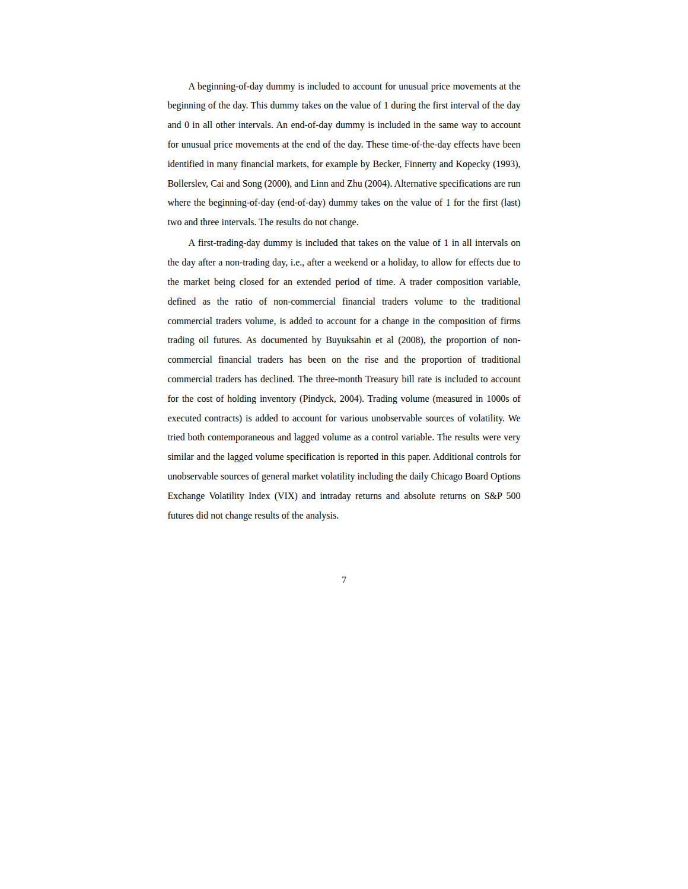A beginning-of-day dummy is included to account for unusual price movements at the beginning of the day. This dummy takes on the value of 1 during the first interval of the day and 0 in all other intervals. An end-of-day dummy is included in the same way to account for unusual price movements at the end of the day. These time-of-the-day effects have been identified in many financial markets, for example by Becker, Finnerty and Kopecky (1993), Bollerslev, Cai and Song (2000), and Linn and Zhu (2004). Alternative specifications are run where the beginning-of-day (end-of-day) dummy takes on the value of 1 for the first (last) two and three intervals. The results do not change.
A first-trading-day dummy is included that takes on the value of 1 in all intervals on the day after a non-trading day, i.e., after a weekend or a holiday, to allow for effects due to the market being closed for an extended period of time. A trader composition variable, defined as the ratio of non-commercial financial traders volume to the traditional commercial traders volume, is added to account for a change in the composition of firms trading oil futures. As documented by Buyuksahin et al (2008), the proportion of non-commercial financial traders has been on the rise and the proportion of traditional commercial traders has declined. The three-month Treasury bill rate is included to account for the cost of holding inventory (Pindyck, 2004). Trading volume (measured in 1000s of executed contracts) is added to account for various unobservable sources of volatility. We tried both contemporaneous and lagged volume as a control variable. The results were very similar and the lagged volume specification is reported in this paper. Additional controls for unobservable sources of general market volatility including the daily Chicago Board Options Exchange Volatility Index (VIX) and intraday returns and absolute returns on S&P 500 futures did not change results of the analysis.
7